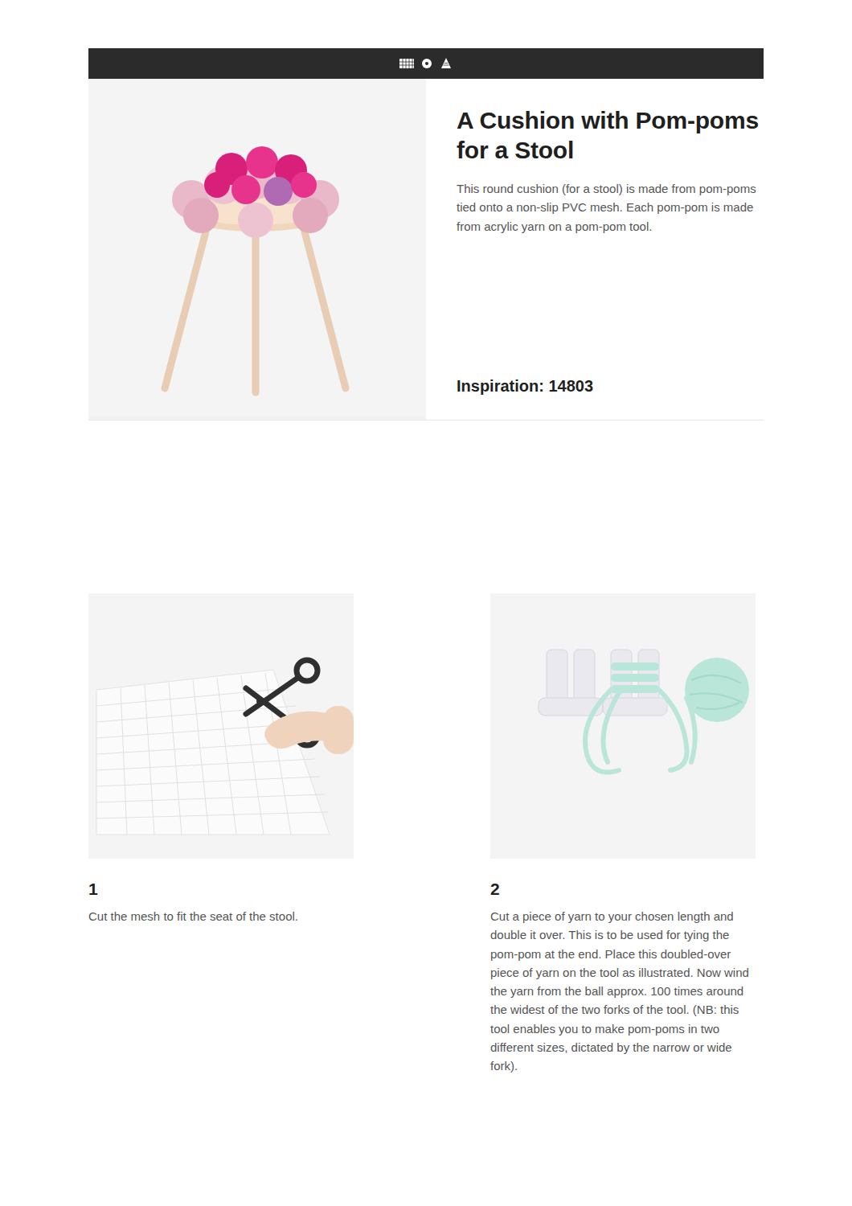A Cushion with Pom-poms
for a Stool
This round cushion (for a stool) is made from pom-poms tied onto a non-slip PVC mesh. Each pom-pom is made from acrylic yarn on a pom-pom tool.
Inspiration: 14803
1
Cut the mesh to fit the seat of the stool.
2
Cut a piece of yarn to your chosen length and double it over. This is to be used for tying the pom-pom at the end. Place this doubled-over piece of yarn on the tool as illustrated. Now wind the yarn from the ball approx. 100 times around the widest of the two forks of the tool. (NB: this tool enables you to make pom-poms in two different sizes, dictated by the narrow or wide fork).